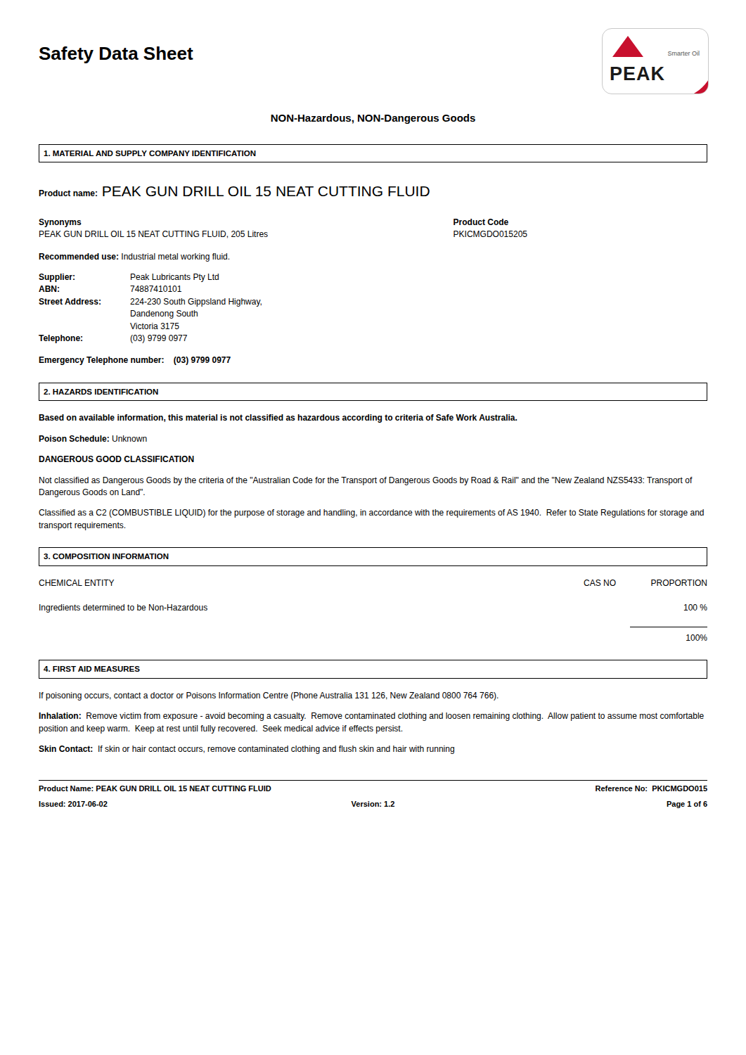Safety Data Sheet
Smarter Oil
PEAK
NON-Hazardous, NON-Dangerous Goods
1. MATERIAL AND SUPPLY COMPANY IDENTIFICATION
Product name: PEAK GUN DRILL OIL 15 NEAT CUTTING FLUID
| Synonyms | Product Code |
| PEAK GUN DRILL OIL 15 NEAT CUTTING FLUID, 205 Litres | PKICMGDO015205 |
Recommended use: Industrial metal working fluid.
| Supplier: | Peak Lubricants Pty Ltd |
| ABN: | 74887410101 |
| Street Address: | 224-230 South Gippsland Highway, Dandenong South Victoria 3175 |
| Telephone: | (03) 9799 0977 |
Emergency Telephone number: (03) 9799 0977
2. HAZARDS IDENTIFICATION
Based on available information, this material is not classified as hazardous according to criteria of Safe Work Australia.
Poison Schedule: Unknown
DANGEROUS GOOD CLASSIFICATION
Not classified as Dangerous Goods by the criteria of the "Australian Code for the Transport of Dangerous Goods by Road & Rail" and the "New Zealand NZS5433: Transport of Dangerous Goods on Land".
Classified as a C2 (COMBUSTIBLE LIQUID) for the purpose of storage and handling, in accordance with the requirements of AS 1940. Refer to State Regulations for storage and transport requirements.
3. COMPOSITION INFORMATION
| CHEMICAL ENTITY | CAS NO | PROPORTION |
| Ingredients determined to be Non-Hazardous | | 100 % |
100%
4. FIRST AID MEASURES
If poisoning occurs, contact a doctor or Poisons Information Centre (Phone Australia 131 126, New Zealand 0800 764 766).
Inhalation: Remove victim from exposure - avoid becoming a casualty. Remove contaminated clothing and loosen remaining clothing. Allow patient to assume most comfortable position and keep warm. Keep at rest until fully recovered. Seek medical advice if effects persist.
Skin Contact: If skin or hair contact occurs, remove contaminated clothing and flush skin and hair with running
Product Name: PEAK GUN DRILL OIL 15 NEAT CUTTING FLUID
Reference No: PKICMGDO015
Issued: 2017-06-02
Version: 1.2
Page 1 of 6